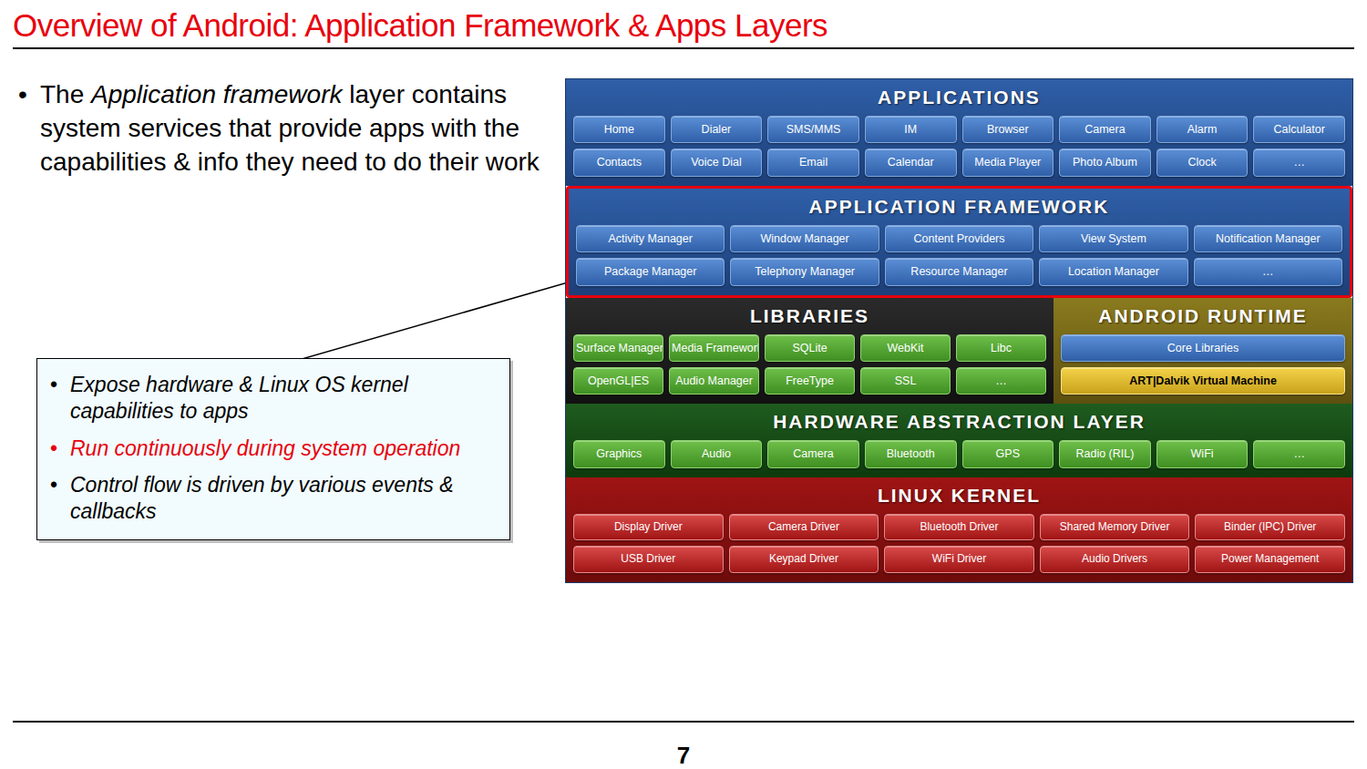Overview of Android: Application Framework & Apps Layers
The Application framework layer contains system services that provide apps with the capabilities & info they need to do their work
Expose hardware & Linux OS kernel capabilities to apps
Run continuously during system operation
Control flow is driven by various events & callbacks
APPLICATIONS
Home
Dialer
SMS/MMS
IM
Browser
Camera
Alarm
Calculator
Contacts
Voice Dial
Email
Calendar
Media Player
Photo Album
Clock
…
APPLICATION FRAMEWORK
Activity Manager
Window Manager
Content Providers
View System
Notification Manager
Package Manager
Telephony Manager
Resource Manager
Location Manager
…
LIBRARIES
Surface Manager
Media Framework
SQLite
WebKit
Libc
OpenGL|ES
Audio Manager
FreeType
SSL
…
ANDROID RUNTIME
Core Libraries
ART|Dalvik Virtual Machine
HARDWARE ABSTRACTION LAYER
Graphics
Audio
Camera
Bluetooth
GPS
Radio (RIL)
WiFi
…
LINUX KERNEL
Display Driver
Camera Driver
Bluetooth Driver
Shared Memory Driver
Binder (IPC) Driver
USB Driver
Keypad Driver
WiFi Driver
Audio Drivers
Power Management
7